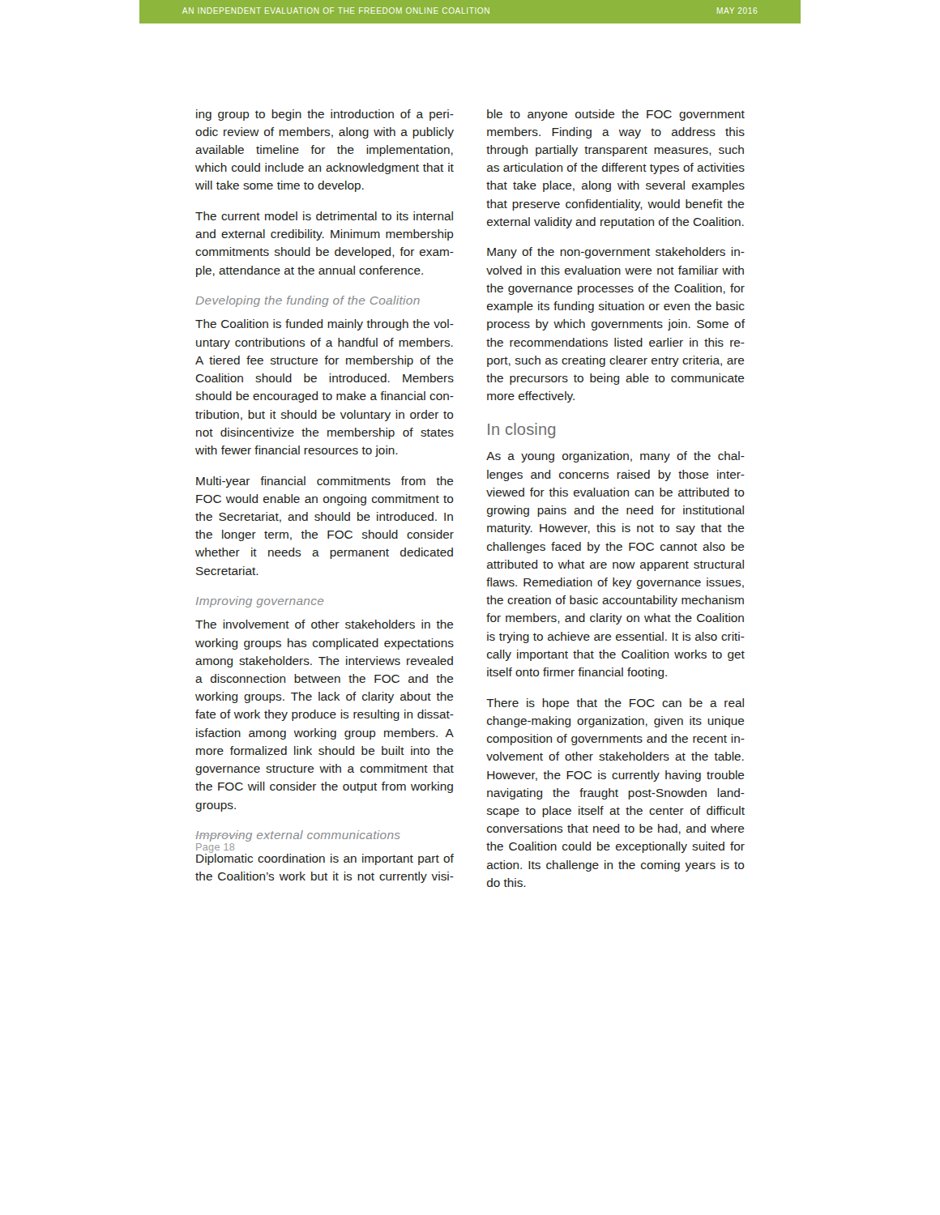An Independent Evaluation of the Freedom Online Coalition
May 2016
ing group to begin the introduction of a periodic review of members, along with a publicly available timeline for the implementation, which could include an acknowledgment that it will take some time to develop.
The current model is detrimental to its internal and external credibility. Minimum membership commitments should be developed, for example, attendance at the annual conference.
Developing the funding of the Coalition
The Coalition is funded mainly through the voluntary contributions of a handful of members. A tiered fee structure for membership of the Coalition should be introduced. Members should be encouraged to make a financial contribution, but it should be voluntary in order to not disincentivize the membership of states with fewer financial resources to join.
Multi-year financial commitments from the FOC would enable an ongoing commitment to the Secretariat, and should be introduced. In the longer term, the FOC should consider whether it needs a permanent dedicated Secretariat.
Improving governance
The involvement of other stakeholders in the working groups has complicated expectations among stakeholders. The interviews revealed a disconnection between the FOC and the working groups. The lack of clarity about the fate of work they produce is resulting in dissatisfaction among working group members. A more formalized link should be built into the governance structure with a commitment that the FOC will consider the output from working groups.
Improving external communications
Diplomatic coordination is an important part of the Coalition’s work but it is not currently visible to anyone outside the FOC government members. Finding a way to address this through partially transparent measures, such as articulation of the different types of activities that take place, along with several examples that preserve confidentiality, would benefit the external validity and reputation of the Coalition.
Many of the non-government stakeholders involved in this evaluation were not familiar with the governance processes of the Coalition, for example its funding situation or even the basic process by which governments join. Some of the recommendations listed earlier in this report, such as creating clearer entry criteria, are the precursors to being able to communicate more effectively.
In closing
As a young organization, many of the challenges and concerns raised by those interviewed for this evaluation can be attributed to growing pains and the need for institutional maturity. However, this is not to say that the challenges faced by the FOC cannot also be attributed to what are now apparent structural flaws. Remediation of key governance issues, the creation of basic accountability mechanism for members, and clarity on what the Coalition is trying to achieve are essential. It is also critically important that the Coalition works to get itself onto firmer financial footing.
There is hope that the FOC can be a real change-making organization, given its unique composition of governments and the recent involvement of other stakeholders at the table. However, the FOC is currently having trouble navigating the fraught post-Snowden landscape to place itself at the center of difficult conversations that need to be had, and where the Coalition could be exceptionally suited for action. Its challenge in the coming years is to do this.
Page 18